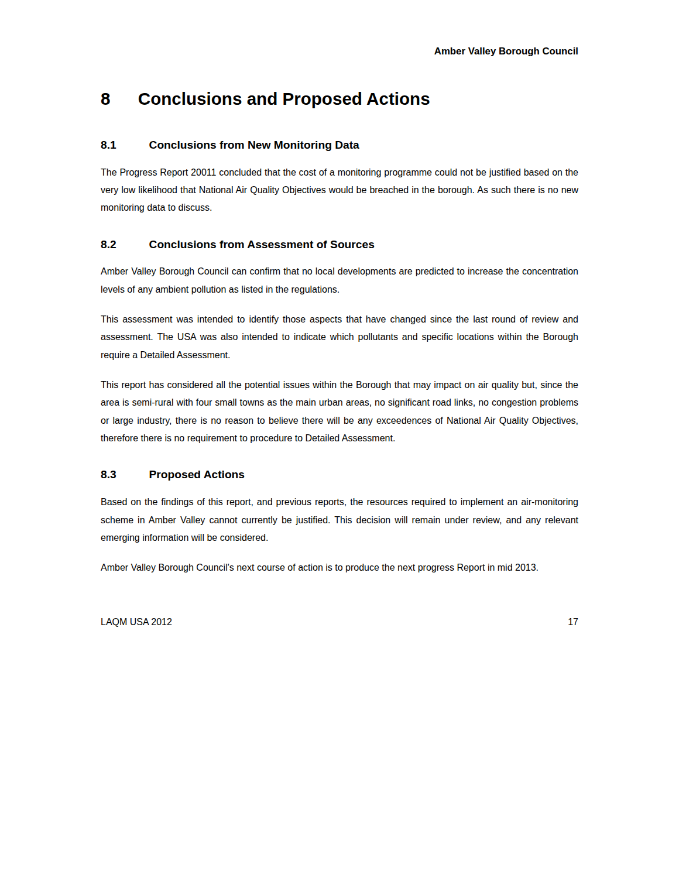Amber Valley Borough Council
8 Conclusions and Proposed Actions
8.1 Conclusions from New Monitoring Data
The Progress Report 20011 concluded that the cost of a monitoring programme could not be justified based on the very low likelihood that National Air Quality Objectives would be breached in the borough. As such there is no new monitoring data to discuss.
8.2 Conclusions from Assessment of Sources
Amber Valley Borough Council can confirm that no local developments are predicted to increase the concentration levels of any ambient pollution as listed in the regulations.
This assessment was intended to identify those aspects that have changed since the last round of review and assessment. The USA was also intended to indicate which pollutants and specific locations within the Borough require a Detailed Assessment.
This report has considered all the potential issues within the Borough that may impact on air quality but, since the area is semi-rural with four small towns as the main urban areas, no significant road links, no congestion problems or large industry, there is no reason to believe there will be any exceedences of National Air Quality Objectives, therefore there is no requirement to procedure to Detailed Assessment.
8.3 Proposed Actions
Based on the findings of this report, and previous reports, the resources required to implement an air-monitoring scheme in Amber Valley cannot currently be justified. This decision will remain under review, and any relevant emerging information will be considered.
Amber Valley Borough Council's next course of action is to produce the next progress Report in mid 2013.
LAQM USA 2012 17